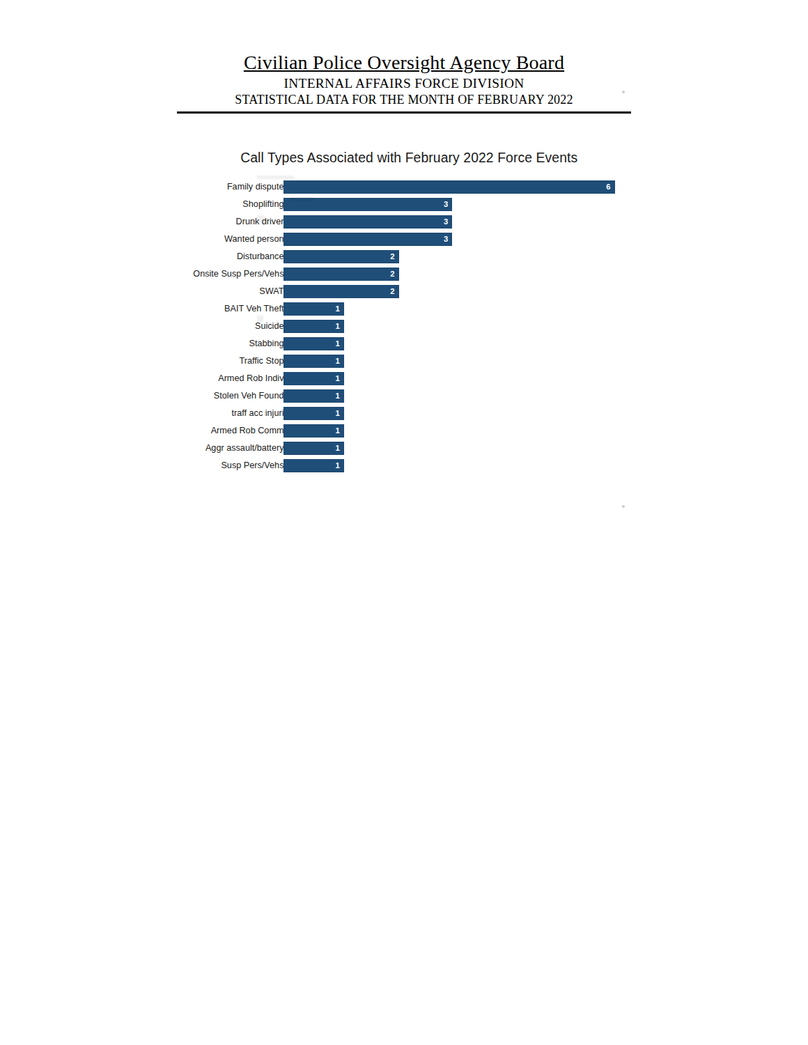Civilian Police Oversight Agency Board
INTERNAL AFFAIRS FORCE DIVISION
STATISTICAL DATA FOR THE MONTH OF FEBRUARY 2022
Call Types Associated with February 2022 Force Events
| Family dispute | 6 |
| Shoplifting | 3 |
| Drunk driver | 3 |
| Wanted person | 3 |
| Disturbance | 2 |
| Onsite Susp Pers/Vehs | 2 |
| SWAT | 2 |
| BAIT Veh Theft | 1 |
| Suicide | 1 |
| Stabbing | 1 |
| Traffic Stop | 1 |
| Armed Rob Indiv | 1 |
| Stolen Veh Found | 1 |
| traff acc injuri | 1 |
| Armed Rob Comm | 1 |
| Aggr assault/battery | 1 |
| Susp Pers/Vehs | 1 |